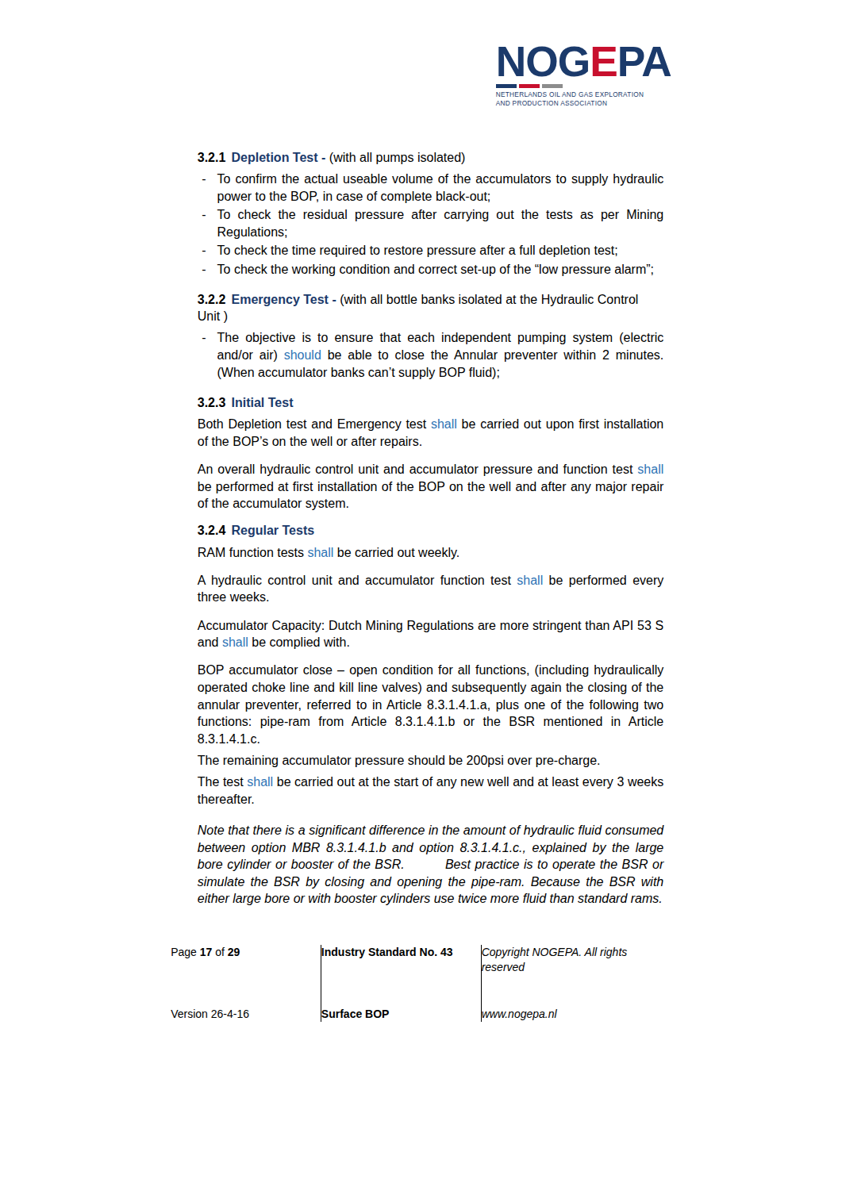NOGEPA
Netherlands Oil and Gas Exploration
and Production Association
3.2.1 Depletion Test - (with all pumps isolated)
To confirm the actual useable volume of the accumulators to supply hydraulic power to the BOP, in case of complete black-out;
To check the residual pressure after carrying out the tests as per Mining Regulations;
To check the time required to restore pressure after a full depletion test;
To check the working condition and correct set-up of the “low pressure alarm”;
3.2.2 Emergency Test - (with all bottle banks isolated at the Hydraulic Control Unit )
The objective is to ensure that each independent pumping system (electric and/or air) should be able to close the Annular preventer within 2 minutes. (When accumulator banks can’t supply BOP fluid);
3.2.3 Initial Test
Both Depletion test and Emergency test shall be carried out upon first installation of the BOP’s on the well or after repairs.
An overall hydraulic control unit and accumulator pressure and function test shall be performed at first installation of the BOP on the well and after any major repair of the accumulator system.
3.2.4 Regular Tests
RAM function tests shall be carried out weekly.
A hydraulic control unit and accumulator function test shall be performed every three weeks.
Accumulator Capacity: Dutch Mining Regulations are more stringent than API 53 S and shall be complied with.
BOP accumulator close – open condition for all functions, (including hydraulically operated choke line and kill line valves) and subsequently again the closing of the annular preventer, referred to in Article 8.3.1.4.1.a, plus one of the following two functions: pipe-ram from Article 8.3.1.4.1.b or the BSR mentioned in Article 8.3.1.4.1.c.
The remaining accumulator pressure should be 200psi over pre-charge.
The test shall be carried out at the start of any new well and at least every 3 weeks thereafter.
Note that there is a significant difference in the amount of hydraulic fluid consumed between option MBR 8.3.1.4.1.b and option 8.3.1.4.1.c., explained by the large bore cylinder or booster of the BSR. Best practice is to operate the BSR or simulate the BSR by closing and opening the pipe-ram. Because the BSR with either large bore or with booster cylinders use twice more fluid than standard rams.
| Page 17 of 29 | Industry Standard No. 43 | Copyright NOGEPA. All rights reserved |
| Version 26-4-16 | Surface BOP | www.nogepa.nl |